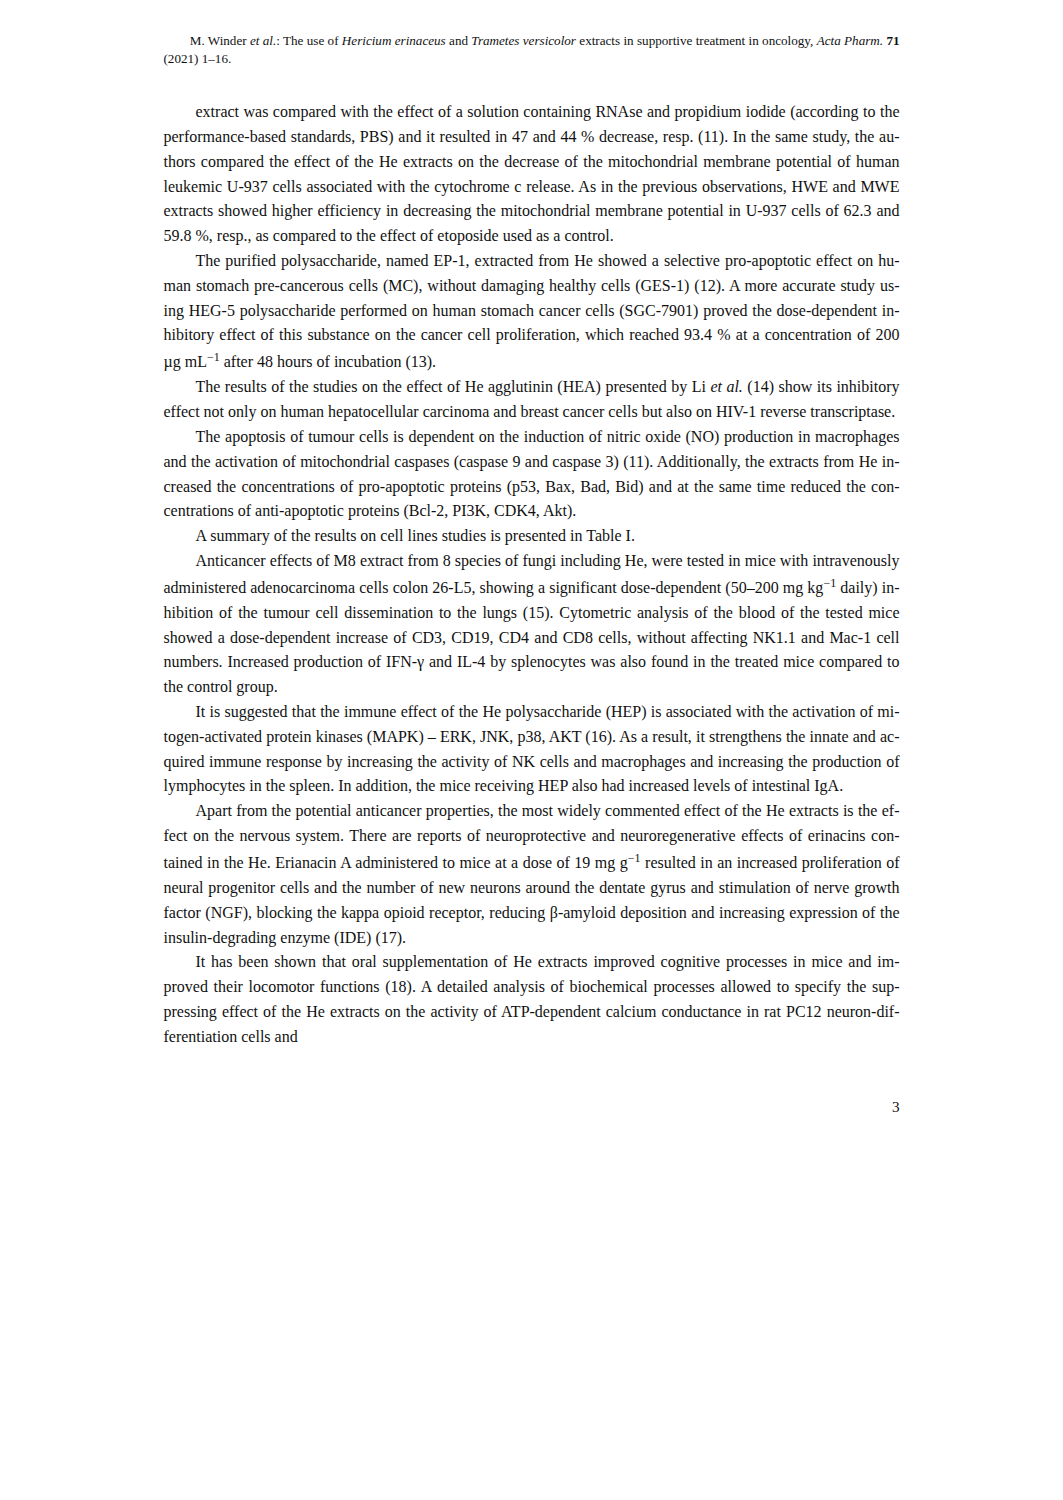M. Winder et al.: The use of Hericium erinaceus and Trametes versicolor extracts in supportive treatment in oncology, Acta Pharm. 71 (2021) 1–16.
extract was compared with the effect of a solution containing RNAse and propidium iodide (according to the performance-based standards, PBS) and it resulted in 47 and 44 % decrease, resp. (11). In the same study, the authors compared the effect of the He extracts on the decrease of the mitochondrial membrane potential of human leukemic U-937 cells associated with the cytochrome c release. As in the previous observations, HWE and MWE extracts showed higher efficiency in decreasing the mitochondrial membrane potential in U-937 cells of 62.3 and 59.8 %, resp., as compared to the effect of etoposide used as a control.
The purified polysaccharide, named EP-1, extracted from He showed a selective pro-apoptotic effect on human stomach pre-cancerous cells (MC), without damaging healthy cells (GES-1) (12). A more accurate study using HEG-5 polysaccharide performed on human stomach cancer cells (SGC-7901) proved the dose-dependent inhibitory effect of this substance on the cancer cell proliferation, which reached 93.4 % at a concentration of 200 µg mL−1 after 48 hours of incubation (13).
The results of the studies on the effect of He agglutinin (HEA) presented by Li et al. (14) show its inhibitory effect not only on human hepatocellular carcinoma and breast cancer cells but also on HIV-1 reverse transcriptase.
The apoptosis of tumour cells is dependent on the induction of nitric oxide (NO) production in macrophages and the activation of mitochondrial caspases (caspase 9 and caspase 3) (11). Additionally, the extracts from He increased the concentrations of pro-apoptotic proteins (p53, Bax, Bad, Bid) and at the same time reduced the concentrations of anti-apoptotic proteins (Bcl-2, PI3K, CDK4, Akt).
A summary of the results on cell lines studies is presented in Table I.
Anticancer effects of M8 extract from 8 species of fungi including He, were tested in mice with intravenously administered adenocarcinoma cells colon 26-L5, showing a significant dose-dependent (50–200 mg kg−1 daily) inhibition of the tumour cell dissemination to the lungs (15). Cytometric analysis of the blood of the tested mice showed a dose-dependent increase of CD3, CD19, CD4 and CD8 cells, without affecting NK1.1 and Mac-1 cell numbers. Increased production of IFN-γ and IL-4 by splenocytes was also found in the treated mice compared to the control group.
It is suggested that the immune effect of the He polysaccharide (HEP) is associated with the activation of mitogen-activated protein kinases (MAPK) – ERK, JNK, p38, AKT (16). As a result, it strengthens the innate and acquired immune response by increasing the activity of NK cells and macrophages and increasing the production of lymphocytes in the spleen. In addition, the mice receiving HEP also had increased levels of intestinal IgA.
Apart from the potential anticancer properties, the most widely commented effect of the He extracts is the effect on the nervous system. There are reports of neuroprotective and neuroregenerative effects of erinacins contained in the He. Erianacin A administered to mice at a dose of 19 mg g−1 resulted in an increased proliferation of neural progenitor cells and the number of new neurons around the dentate gyrus and stimulation of nerve growth factor (NGF), blocking the kappa opioid receptor, reducing β-amyloid deposition and increasing expression of the insulin-degrading enzyme (IDE) (17).
It has been shown that oral supplementation of He extracts improved cognitive processes in mice and improved their locomotor functions (18). A detailed analysis of biochemical processes allowed to specify the suppressing effect of the He extracts on the activity of ATP-dependent calcium conductance in rat PC12 neuron-differentiation cells and
3